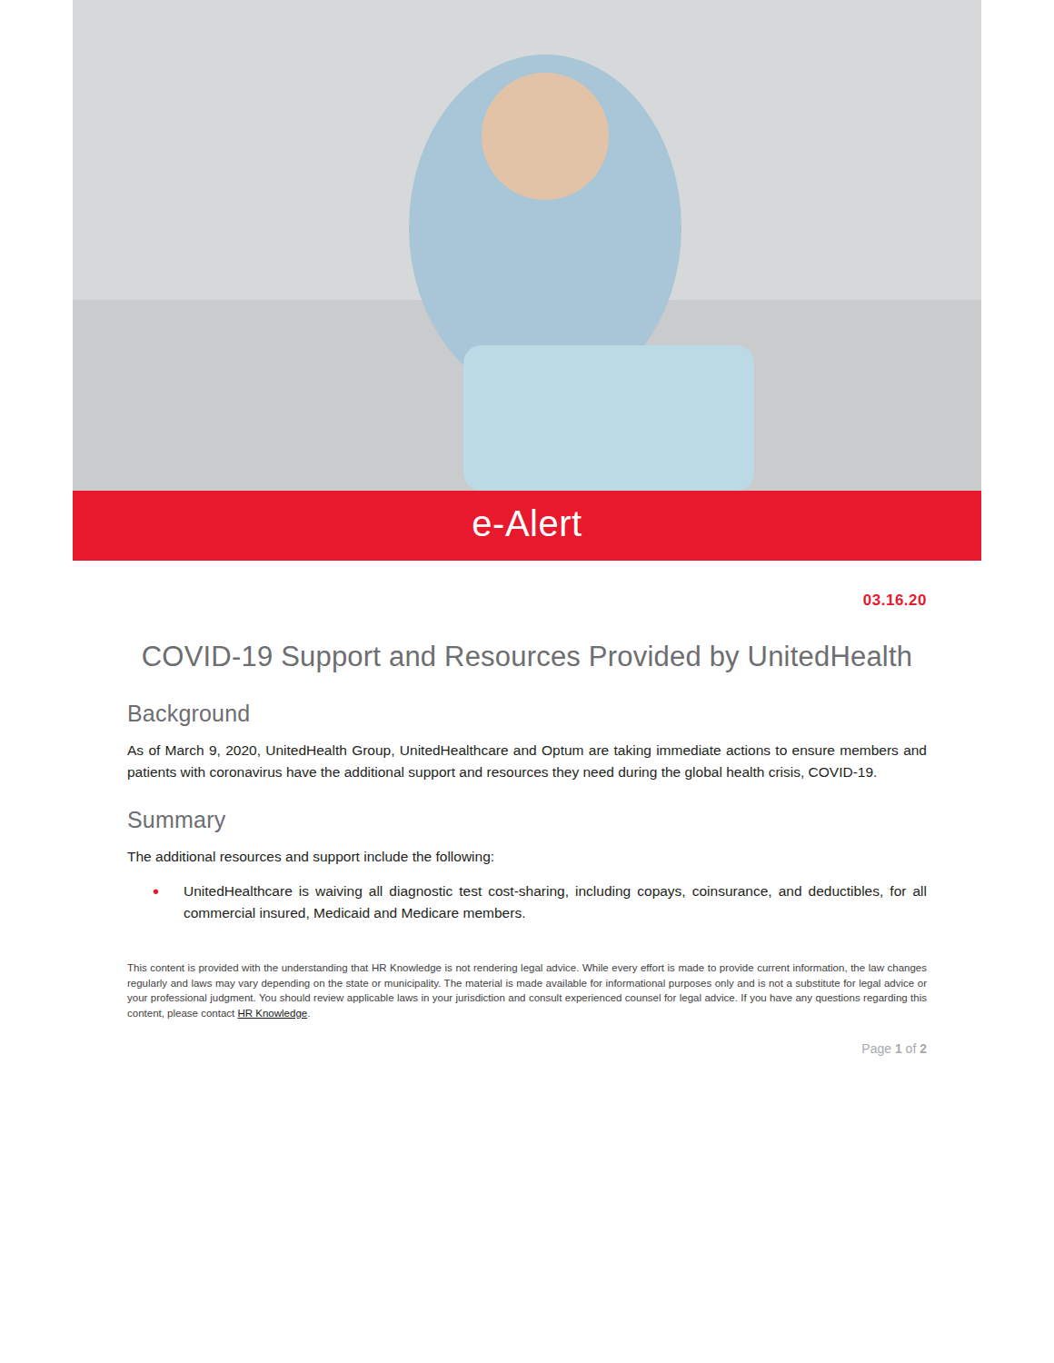e-Alert
03.16.20
COVID-19 Support and Resources Provided by UnitedHealth
Background
As of March 9, 2020, UnitedHealth Group, UnitedHealthcare and Optum are taking immediate actions to ensure members and patients with coronavirus have the additional support and resources they need during the global health crisis, COVID-19.
Summary
The additional resources and support include the following:
UnitedHealthcare is waiving all diagnostic test cost-sharing, including copays, coinsurance, and deductibles, for all commercial insured, Medicaid and Medicare members.
This content is provided with the understanding that HR Knowledge is not rendering legal advice. While every effort is made to provide current information, the law changes regularly and laws may vary depending on the state or municipality. The material is made available for informational purposes only and is not a substitute for legal advice or your professional judgment. You should review applicable laws in your jurisdiction and consult experienced counsel for legal advice. If you have any questions regarding this content, please contact HR Knowledge.
Page 1 of 2